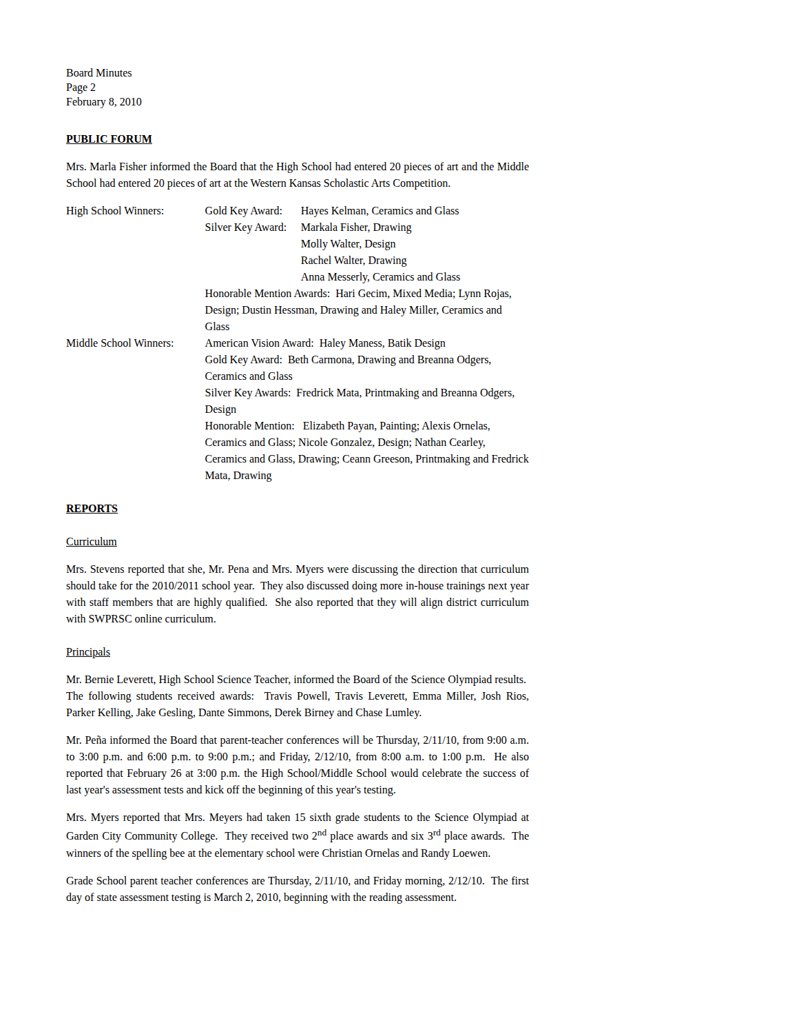Board Minutes
Page 2
February 8, 2010
PUBLIC FORUM
Mrs. Marla Fisher informed the Board that the High School had entered 20 pieces of art and the Middle School had entered 20 pieces of art at the Western Kansas Scholastic Arts Competition.
| High School Winners: | Gold Key Award: | Hayes Kelman, Ceramics and Glass |
| | Silver Key Award: | Markala Fisher, Drawing |
| | | Molly Walter, Design |
| | | Rachel Walter, Drawing |
| | | Anna Messerly, Ceramics and Glass |
| | Honorable Mention Awards: Hari Gecim, Mixed Media; Lynn Rojas, Design; Dustin Hessman, Drawing and Haley Miller, Ceramics and Glass |
| Middle School Winners: | American Vision Award: Haley Maness, Batik Design |
| | Gold Key Award: Beth Carmona, Drawing and Breanna Odgers, Ceramics and Glass |
| | Silver Key Awards: Fredrick Mata, Printmaking and Breanna Odgers, Design |
| | Honorable Mention: Elizabeth Payan, Painting; Alexis Ornelas, Ceramics and Glass; Nicole Gonzalez, Design; Nathan Cearley, Ceramics and Glass, Drawing; Ceann Greeson, Printmaking and Fredrick Mata, Drawing |
REPORTS
Curriculum
Mrs. Stevens reported that she, Mr. Pena and Mrs. Myers were discussing the direction that curriculum should take for the 2010/2011 school year. They also discussed doing more in-house trainings next year with staff members that are highly qualified. She also reported that they will align district curriculum with SWPRSC online curriculum.
Principals
Mr. Bernie Leverett, High School Science Teacher, informed the Board of the Science Olympiad results. The following students received awards: Travis Powell, Travis Leverett, Emma Miller, Josh Rios, Parker Kelling, Jake Gesling, Dante Simmons, Derek Birney and Chase Lumley.
Mr. Peña informed the Board that parent-teacher conferences will be Thursday, 2/11/10, from 9:00 a.m. to 3:00 p.m. and 6:00 p.m. to 9:00 p.m.; and Friday, 2/12/10, from 8:00 a.m. to 1:00 p.m. He also reported that February 26 at 3:00 p.m. the High School/Middle School would celebrate the success of last year's assessment tests and kick off the beginning of this year's testing.
Mrs. Myers reported that Mrs. Meyers had taken 15 sixth grade students to the Science Olympiad at Garden City Community College. They received two 2nd place awards and six 3rd place awards. The winners of the spelling bee at the elementary school were Christian Ornelas and Randy Loewen.
Grade School parent teacher conferences are Thursday, 2/11/10, and Friday morning, 2/12/10. The first day of state assessment testing is March 2, 2010, beginning with the reading assessment.